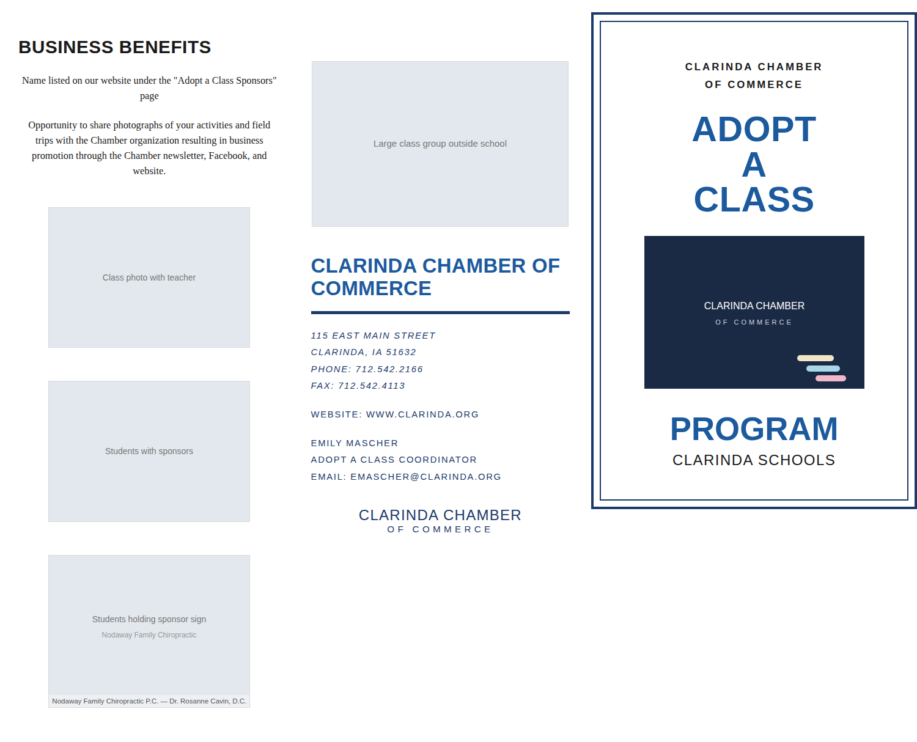BUSINESS BENEFITS
Name listed on our website under the "Adopt a Class Sponsors" page
Opportunity to share photographs of your activities and field trips with the Chamber organization resulting in business promotion through the Chamber newsletter, Facebook, and website.
Nodaway Family Chiropractic P.C. — Dr. Rosanne Cavin, D.C.
Clarinda Chamber of Commerce
115 EAST MAIN STREET
CLARINDA, IA 51632
PHONE: 712.542.2166
FAX: 712.542.4113
WEBSITE: WWW.CLARINDA.ORG
EMILY MASCHER
ADOPT A CLASS COORDINATOR
EMAIL: EMASCHER@CLARINDA.ORG
CLARINDA CHAMBER
OF COMMERCE
CLARINDA CHAMBER
OF COMMERCE
ADOPT
A
CLASS
PROGRAM
CLARINDA SCHOOLS